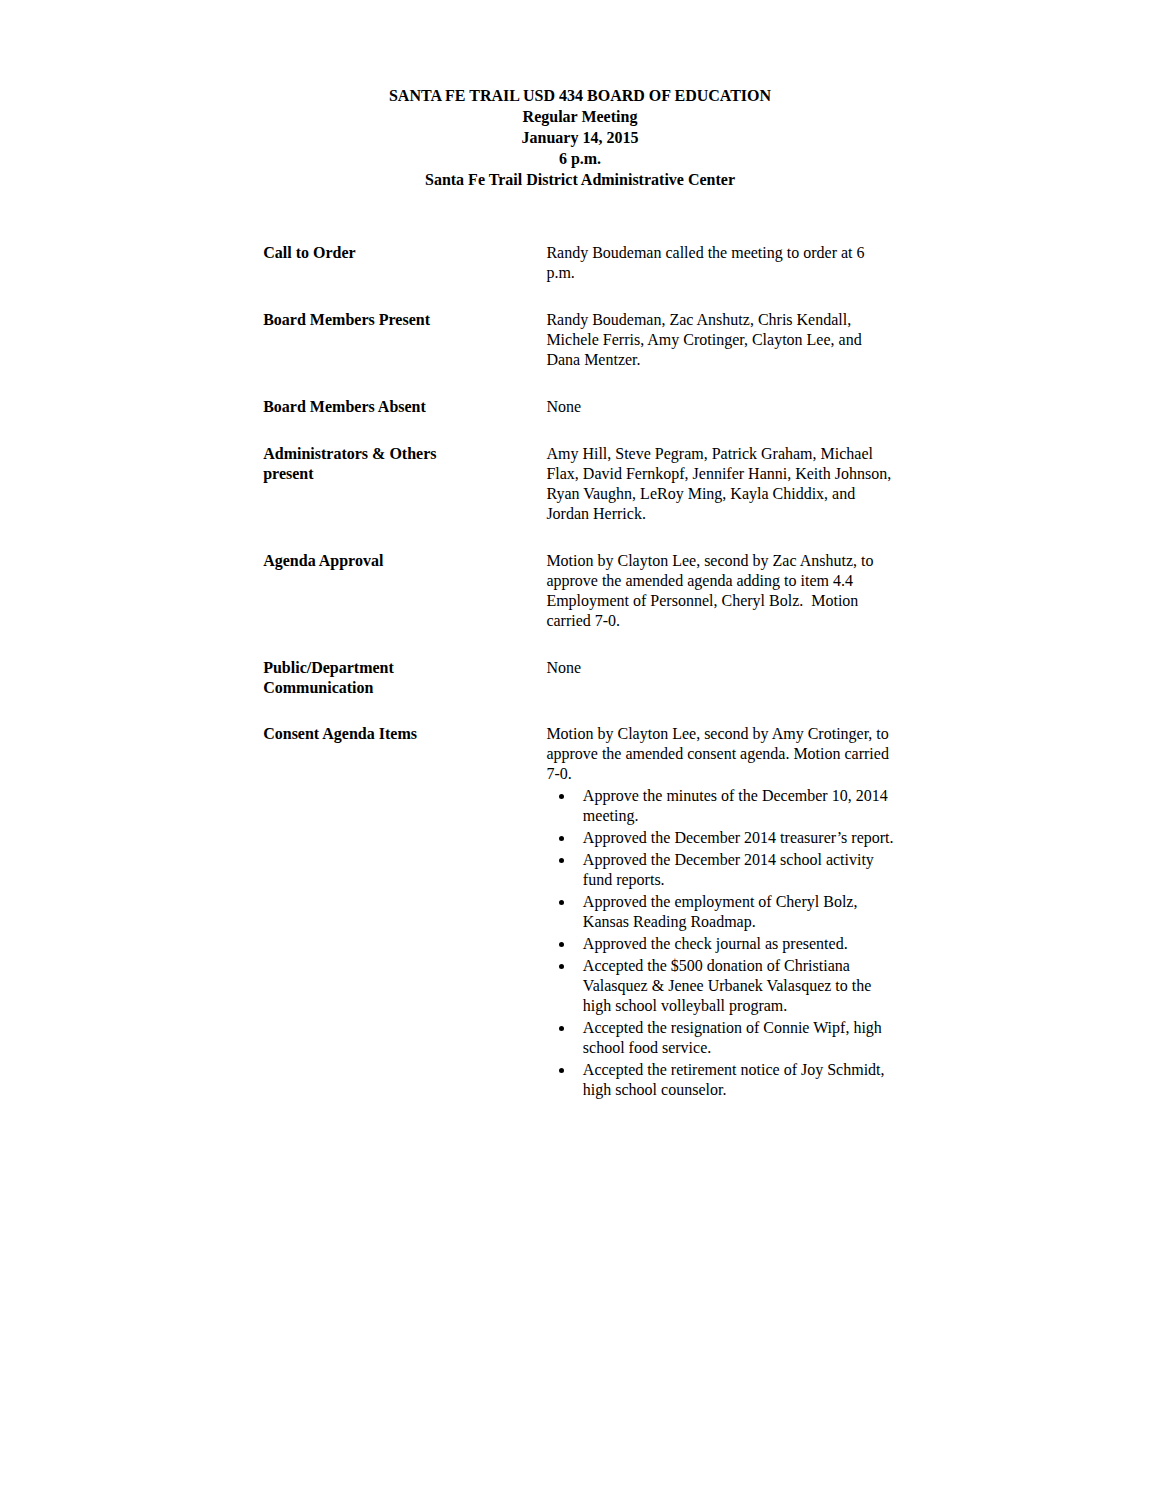SANTA FE TRAIL USD 434 BOARD OF EDUCATION
Regular Meeting
January 14, 2015
6 p.m.
Santa Fe Trail District Administrative Center
| Call to Order | Randy Boudeman called the meeting to order at 6 p.m. |
| Board Members Present | Randy Boudeman, Zac Anshutz, Chris Kendall, Michele Ferris, Amy Crotinger, Clayton Lee, and Dana Mentzer. |
| Board Members Absent | None |
| Administrators & Others present | Amy Hill, Steve Pegram, Patrick Graham, Michael Flax, David Fernkopf, Jennifer Hanni, Keith Johnson, Ryan Vaughn, LeRoy Ming, Kayla Chiddix, and Jordan Herrick. |
| Agenda Approval | Motion by Clayton Lee, second by Zac Anshutz, to approve the amended agenda adding to item 4.4 Employment of Personnel, Cheryl Bolz. Motion carried 7-0. |
| Public/Department Communication | None |
| Consent Agenda Items | Motion by Clayton Lee, second by Amy Crotinger, to approve the amended consent agenda. Motion carried 7-0. Approve the minutes of the December 10, 2014 meeting. Approved the December 2014 treasurer’s report. Approved the December 2014 school activity fund reports. Approved the employment of Cheryl Bolz, Kansas Reading Roadmap. Approved the check journal as presented. Accepted the $500 donation of Christiana Valasquez & Jenee Urbanek Valasquez to the high school volleyball program. Accepted the resignation of Connie Wipf, high school food service. Accepted the retirement notice of Joy Schmidt, high school counselor. |